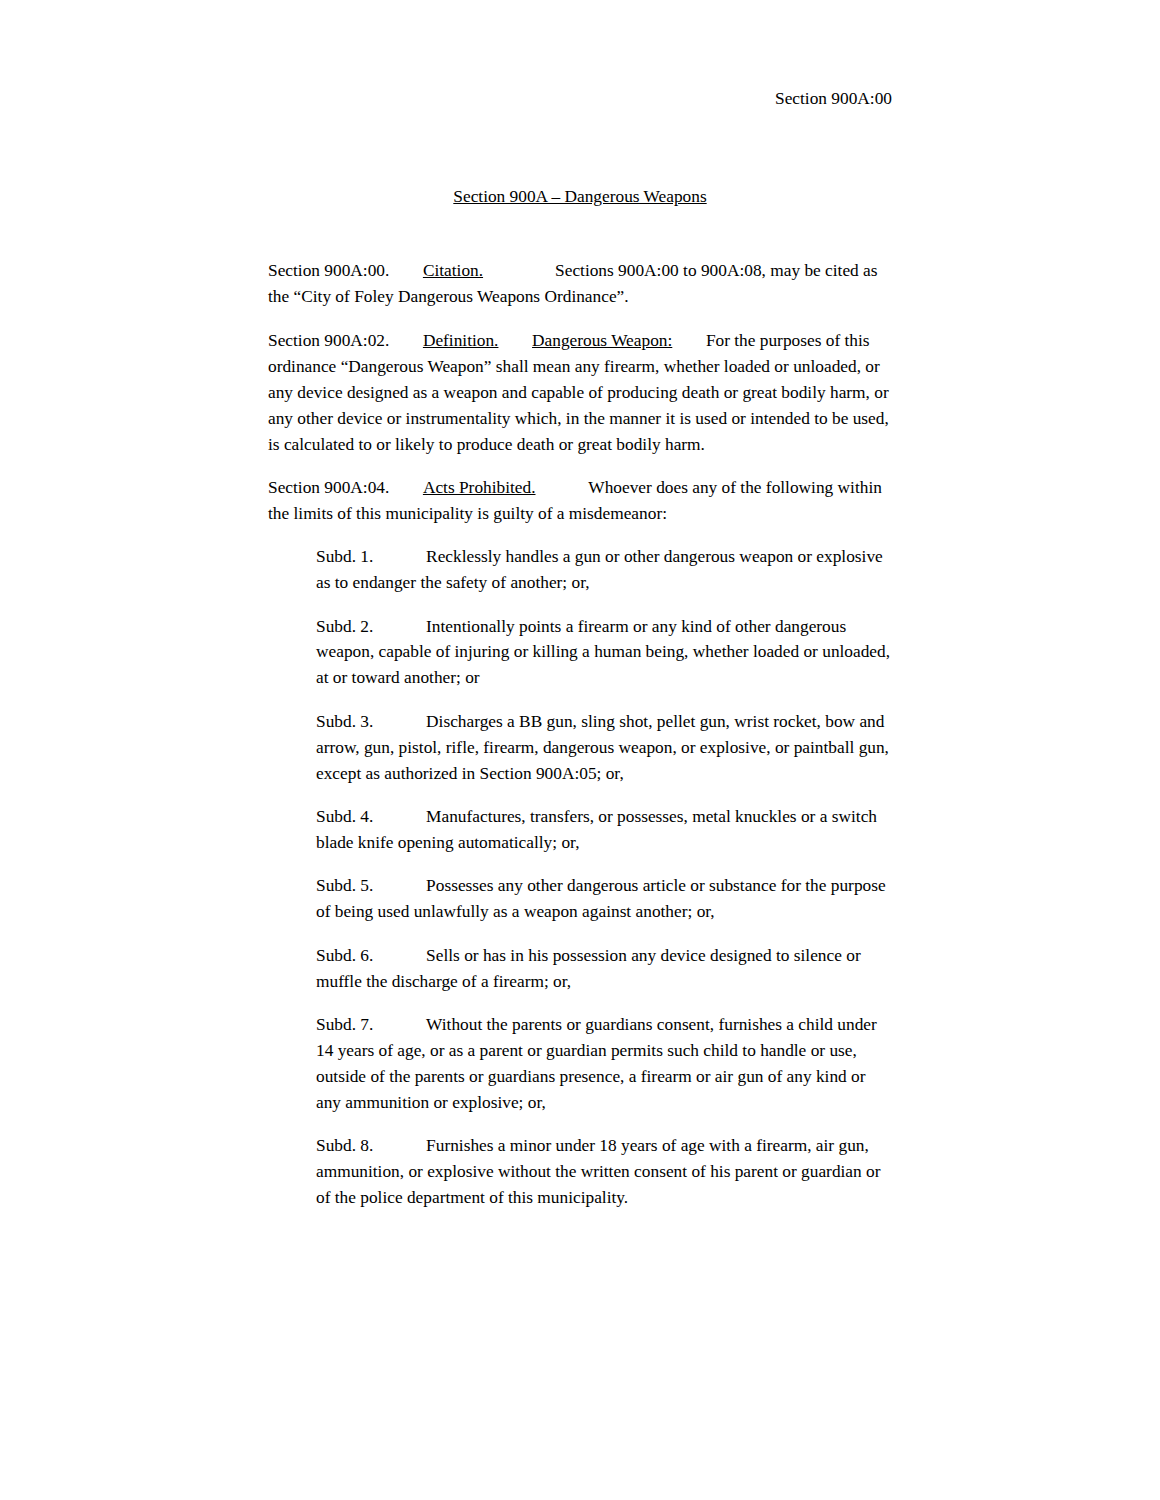Section 900A:00
Section 900A – Dangerous Weapons
Section 900A:00. Citation. Sections 900A:00 to 900A:08, may be cited as the “City of Foley Dangerous Weapons Ordinance”.
Section 900A:02. Definition. Dangerous Weapon: For the purposes of this ordinance “Dangerous Weapon” shall mean any firearm, whether loaded or unloaded, or any device designed as a weapon and capable of producing death or great bodily harm, or any other device or instrumentality which, in the manner it is used or intended to be used, is calculated to or likely to produce death or great bodily harm.
Section 900A:04. Acts Prohibited. Whoever does any of the following within the limits of this municipality is guilty of a misdemeanor:
Subd. 1. Recklessly handles a gun or other dangerous weapon or explosive as to endanger the safety of another; or,
Subd. 2. Intentionally points a firearm or any kind of other dangerous weapon, capable of injuring or killing a human being, whether loaded or unloaded, at or toward another; or
Subd. 3. Discharges a BB gun, sling shot, pellet gun, wrist rocket, bow and arrow, gun, pistol, rifle, firearm, dangerous weapon, or explosive, or paintball gun, except as authorized in Section 900A:05; or,
Subd. 4. Manufactures, transfers, or possesses, metal knuckles or a switch blade knife opening automatically; or,
Subd. 5. Possesses any other dangerous article or substance for the purpose of being used unlawfully as a weapon against another; or,
Subd. 6. Sells or has in his possession any device designed to silence or muffle the discharge of a firearm; or,
Subd. 7. Without the parents or guardians consent, furnishes a child under 14 years of age, or as a parent or guardian permits such child to handle or use, outside of the parents or guardians presence, a firearm or air gun of any kind or any ammunition or explosive; or,
Subd. 8. Furnishes a minor under 18 years of age with a firearm, air gun, ammunition, or explosive without the written consent of his parent or guardian or of the police department of this municipality.